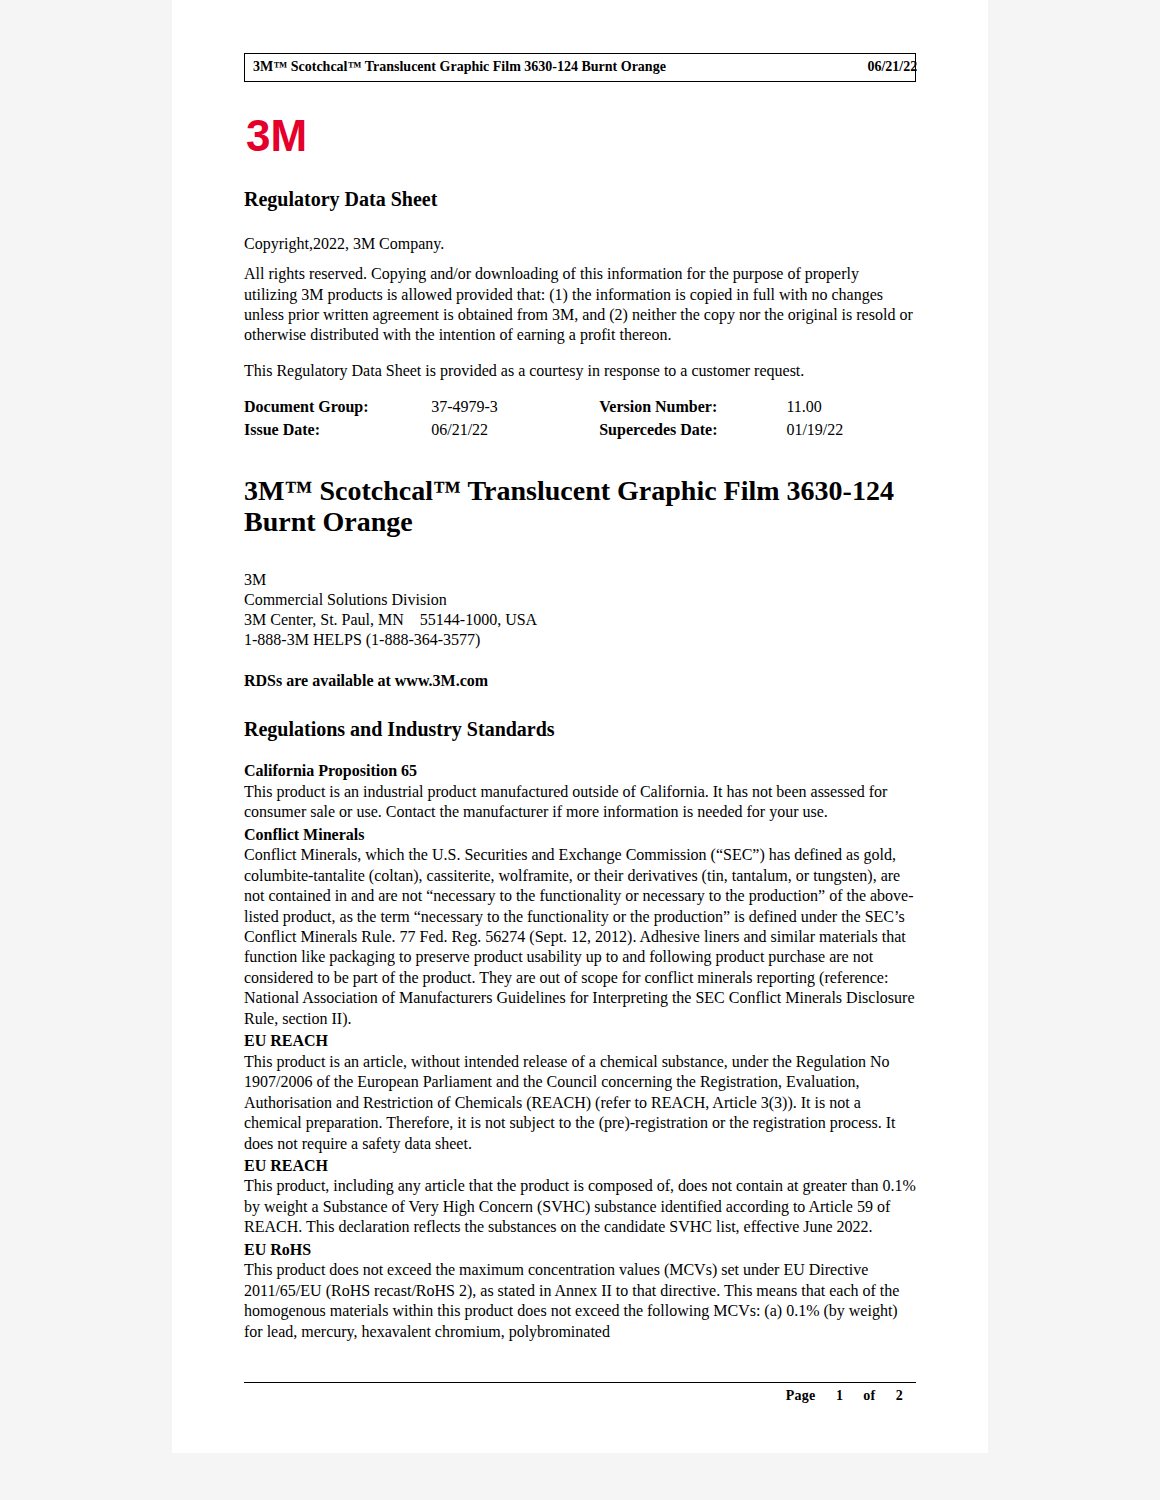3M™ Scotchcal™ Translucent Graphic Film 3630-124 Burnt Orange 06/21/22
3M
Regulatory Data Sheet
Copyright,2022, 3M Company.
All rights reserved. Copying and/or downloading of this information for the purpose of properly utilizing 3M products is allowed provided that: (1) the information is copied in full with no changes unless prior written agreement is obtained from 3M, and (2) neither the copy nor the original is resold or otherwise distributed with the intention of earning a profit thereon.
This Regulatory Data Sheet is provided as a courtesy in response to a customer request.
| Document Group: | 37-4979-3 | Version Number: | 11.00 |
| Issue Date: | 06/21/22 | Supercedes Date: | 01/19/22 |
3M™ Scotchcal™ Translucent Graphic Film 3630-124 Burnt Orange
3M
Commercial Solutions Division
3M Center, St. Paul, MN 55144-1000, USA
1-888-3M HELPS (1-888-364-3577)
RDSs are available at www.3M.com
Regulations and Industry Standards
California Proposition 65
This product is an industrial product manufactured outside of California. It has not been assessed for consumer sale or use. Contact the manufacturer if more information is needed for your use.
Conflict Minerals
Conflict Minerals, which the U.S. Securities and Exchange Commission (“SEC”) has defined as gold, columbite-tantalite (coltan), cassiterite, wolframite, or their derivatives (tin, tantalum, or tungsten), are not contained in and are not “necessary to the functionality or necessary to the production” of the above-listed product, as the term “necessary to the functionality or the production” is defined under the SEC’s Conflict Minerals Rule. 77 Fed. Reg. 56274 (Sept. 12, 2012). Adhesive liners and similar materials that function like packaging to preserve product usability up to and following product purchase are not considered to be part of the product. They are out of scope for conflict minerals reporting (reference: National Association of Manufacturers Guidelines for Interpreting the SEC Conflict Minerals Disclosure Rule, section II).
EU REACH
This product is an article, without intended release of a chemical substance, under the Regulation No 1907/2006 of the European Parliament and the Council concerning the Registration, Evaluation, Authorisation and Restriction of Chemicals (REACH) (refer to REACH, Article 3(3)). It is not a chemical preparation. Therefore, it is not subject to the (pre)-registration or the registration process. It does not require a safety data sheet.
EU REACH
This product, including any article that the product is composed of, does not contain at greater than 0.1% by weight a Substance of Very High Concern (SVHC) substance identified according to Article 59 of REACH. This declaration reflects the substances on the candidate SVHC list, effective June 2022.
EU RoHS
This product does not exceed the maximum concentration values (MCVs) set under EU Directive 2011/65/EU (RoHS recast/RoHS 2), as stated in Annex II to that directive. This means that each of the homogenous materials within this product does not exceed the following MCVs: (a) 0.1% (by weight) for lead, mercury, hexavalent chromium, polybrominated
Page 1 of 2